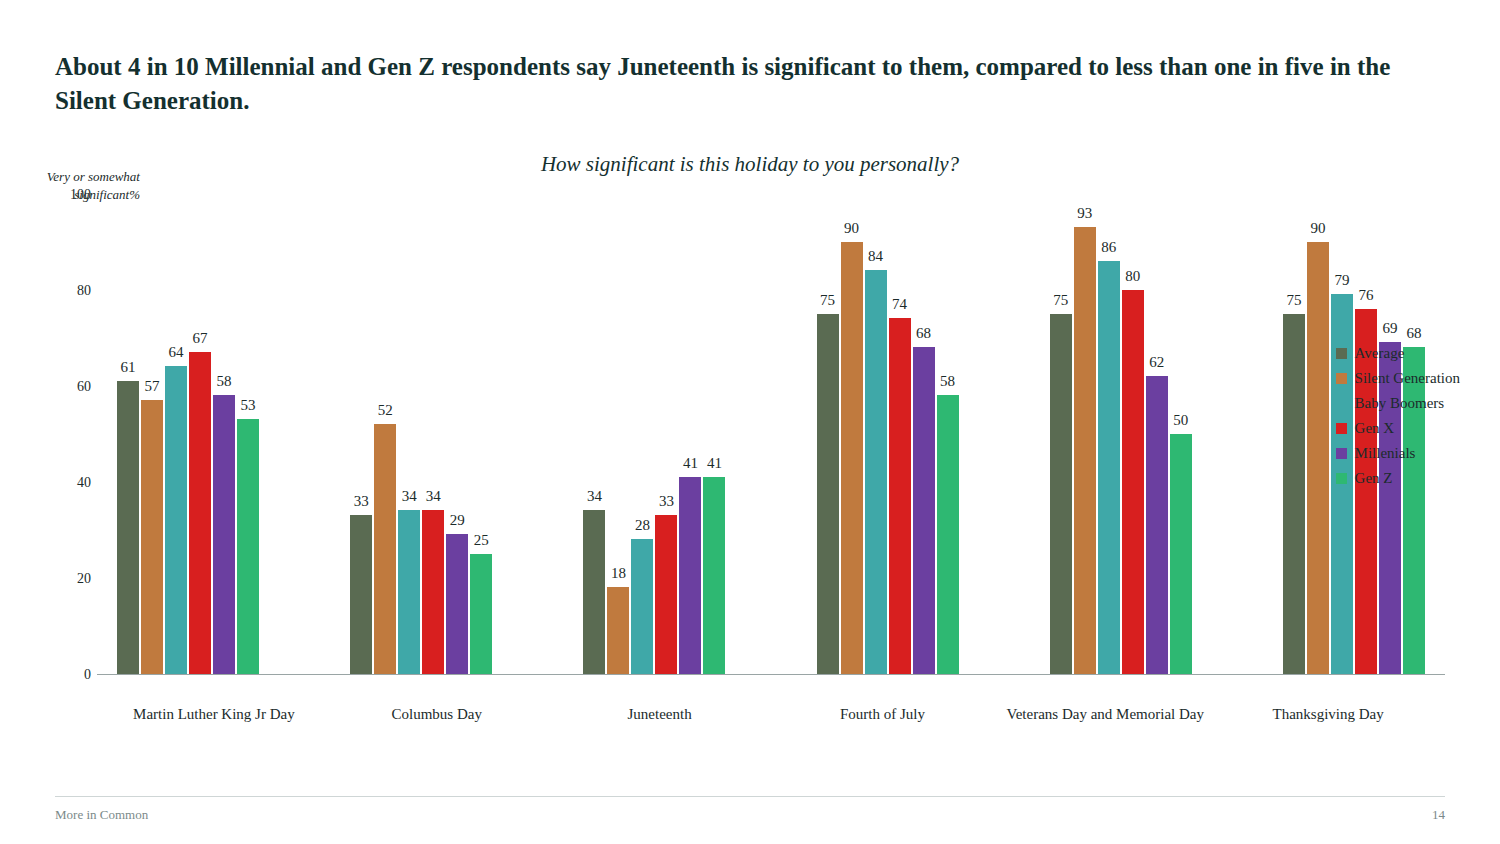About 4 in 10 Millennial and Gen Z respondents say Juneteenth is significant to them, compared to less than one in five in the Silent Generation.
How significant is this holiday to you personally?
Very or somewhat significant%
100 80 60 40 20 0
61
57
64
67
58
53
33
52
34
34
29
25
34
18
28
33
41
41
75
90
84
74
68
58
75
93
86
80
62
50
75
90
79
76
69
68
Martin Luther King Jr Day
Columbus Day
Juneteenth
Fourth of July
Veterans Day and Memorial Day
Thanksgiving Day
Average
Silent Generation
Baby Boomers
Gen X
Millenials
Gen Z
More in Common 14